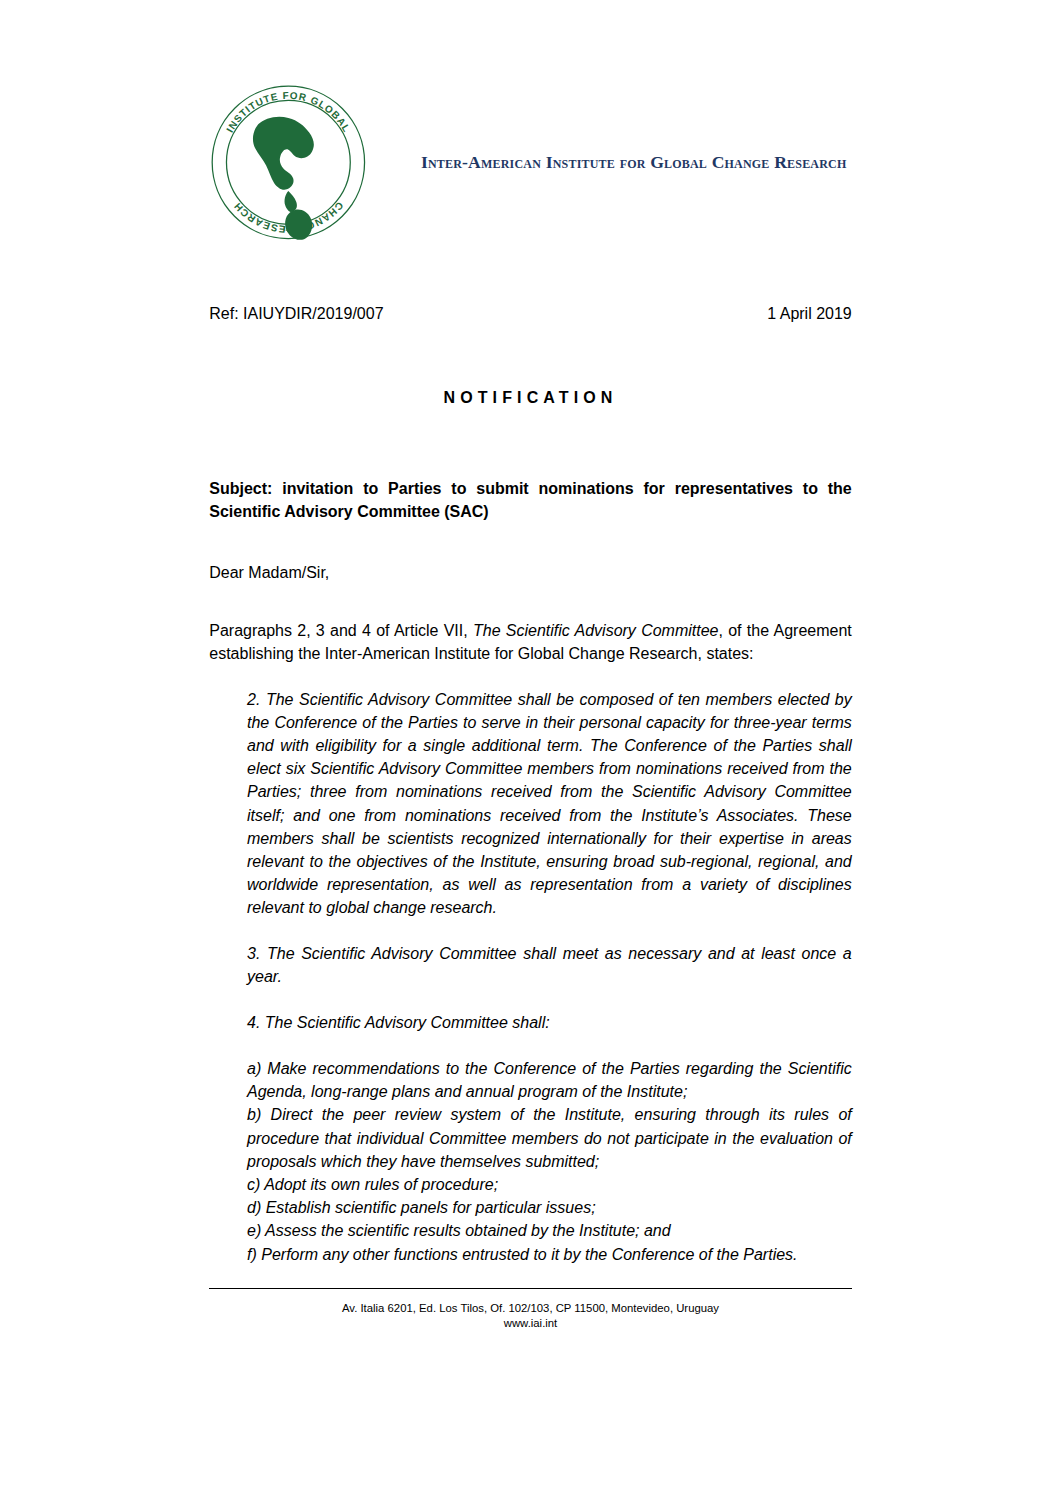INSTITUTE FOR GLOBAL CHANGE RESEARCH IAI
Inter-American Institute for Global Change Research
Ref: IAIUYDIR/2019/007 1 April 2019
NOTIFICATION
Subject: invitation to Parties to submit nominations for representatives to the Scientific Advisory Committee (SAC)
Dear Madam/Sir,
Paragraphs 2, 3 and 4 of Article VII, The Scientific Advisory Committee, of the Agreement establishing the Inter-American Institute for Global Change Research, states:
2. The Scientific Advisory Committee shall be composed of ten members elected by the Conference of the Parties to serve in their personal capacity for three-year terms and with eligibility for a single additional term. The Conference of the Parties shall elect six Scientific Advisory Committee members from nominations received from the Parties; three from nominations received from the Scientific Advisory Committee itself; and one from nominations received from the Institute’s Associates. These members shall be scientists recognized internationally for their expertise in areas relevant to the objectives of the Institute, ensuring broad sub-regional, regional, and worldwide representation, as well as representation from a variety of disciplines relevant to global change research.
3. The Scientific Advisory Committee shall meet as necessary and at least once a year.
4. The Scientific Advisory Committee shall:
a) Make recommendations to the Conference of the Parties regarding the Scientific Agenda, long-range plans and annual program of the Institute;
b) Direct the peer review system of the Institute, ensuring through its rules of procedure that individual Committee members do not participate in the evaluation of proposals which they have themselves submitted;
c) Adopt its own rules of procedure;
d) Establish scientific panels for particular issues;
e) Assess the scientific results obtained by the Institute; and
f) Perform any other functions entrusted to it by the Conference of the Parties.
Av. Italia 6201, Ed. Los Tilos, Of. 102/103, CP 11500, Montevideo, Uruguay www.iai.int